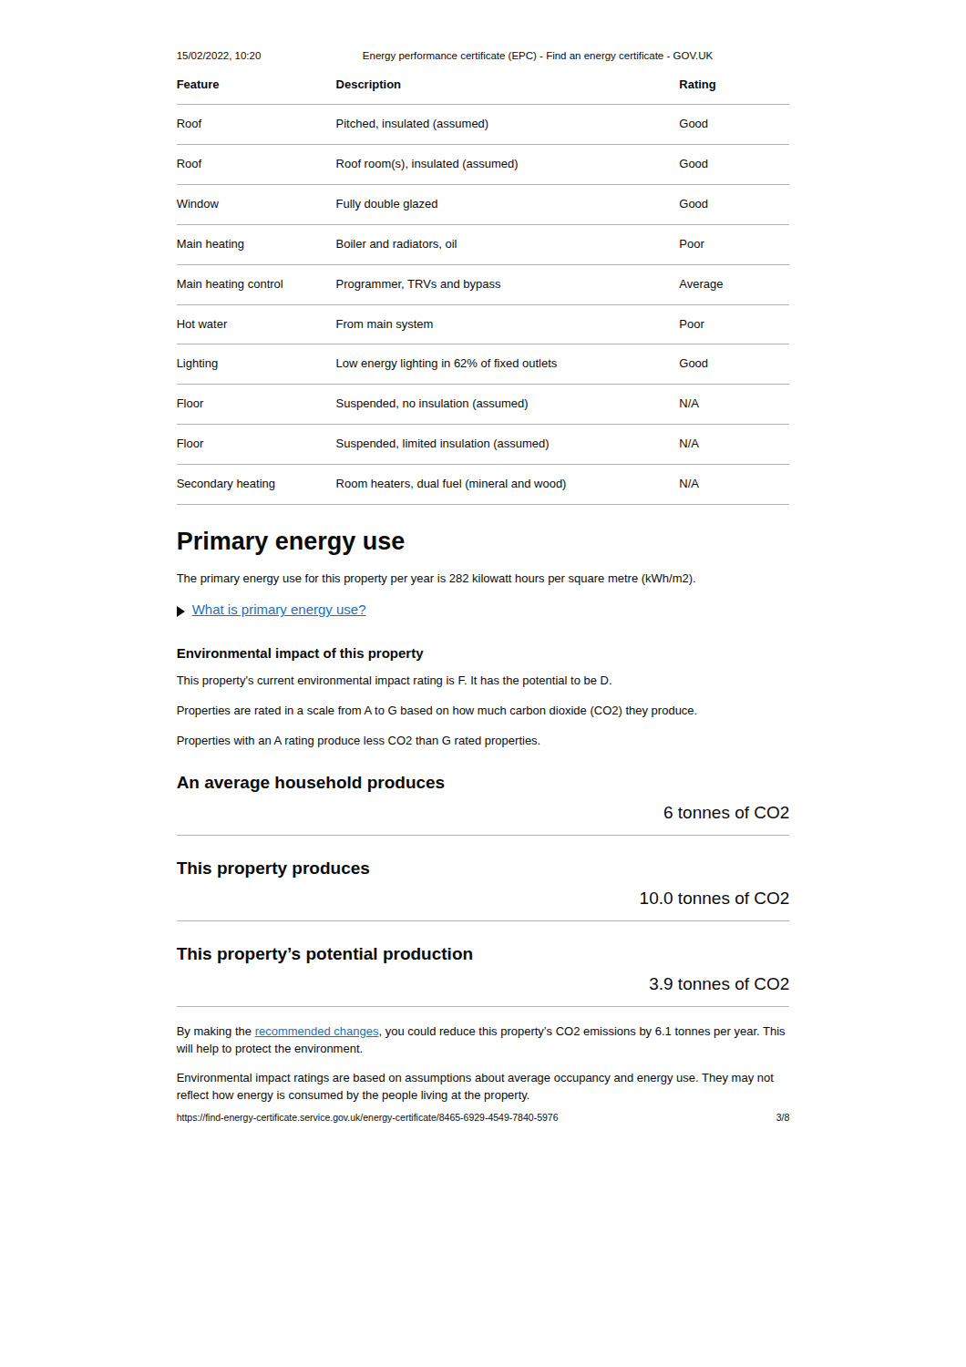15/02/2022, 10:20
Energy performance certificate (EPC) - Find an energy certificate - GOV.UK
| Feature | Description | Rating |
| --- | --- | --- |
| Roof | Pitched, insulated (assumed) | Good |
| Roof | Roof room(s), insulated (assumed) | Good |
| Window | Fully double glazed | Good |
| Main heating | Boiler and radiators, oil | Poor |
| Main heating control | Programmer, TRVs and bypass | Average |
| Hot water | From main system | Poor |
| Lighting | Low energy lighting in 62% of fixed outlets | Good |
| Floor | Suspended, no insulation (assumed) | N/A |
| Floor | Suspended, limited insulation (assumed) | N/A |
| Secondary heating | Room heaters, dual fuel (mineral and wood) | N/A |
Primary energy use
The primary energy use for this property per year is 282 kilowatt hours per square metre (kWh/m2).
What is primary energy use?
Environmental impact of this property
This property's current environmental impact rating is F. It has the potential to be D.
Properties are rated in a scale from A to G based on how much carbon dioxide (CO2) they produce.
Properties with an A rating produce less CO2 than G rated properties.
An average household produces
6 tonnes of CO2
This property produces
10.0 tonnes of CO2
This property’s potential production
3.9 tonnes of CO2
By making the recommended changes, you could reduce this property’s CO2 emissions by 6.1 tonnes per year. This will help to protect the environment.
Environmental impact ratings are based on assumptions about average occupancy and energy use. They may not reflect how energy is consumed by the people living at the property.
https://find-energy-certificate.service.gov.uk/energy-certificate/8465-6929-4549-7840-5976
3/8